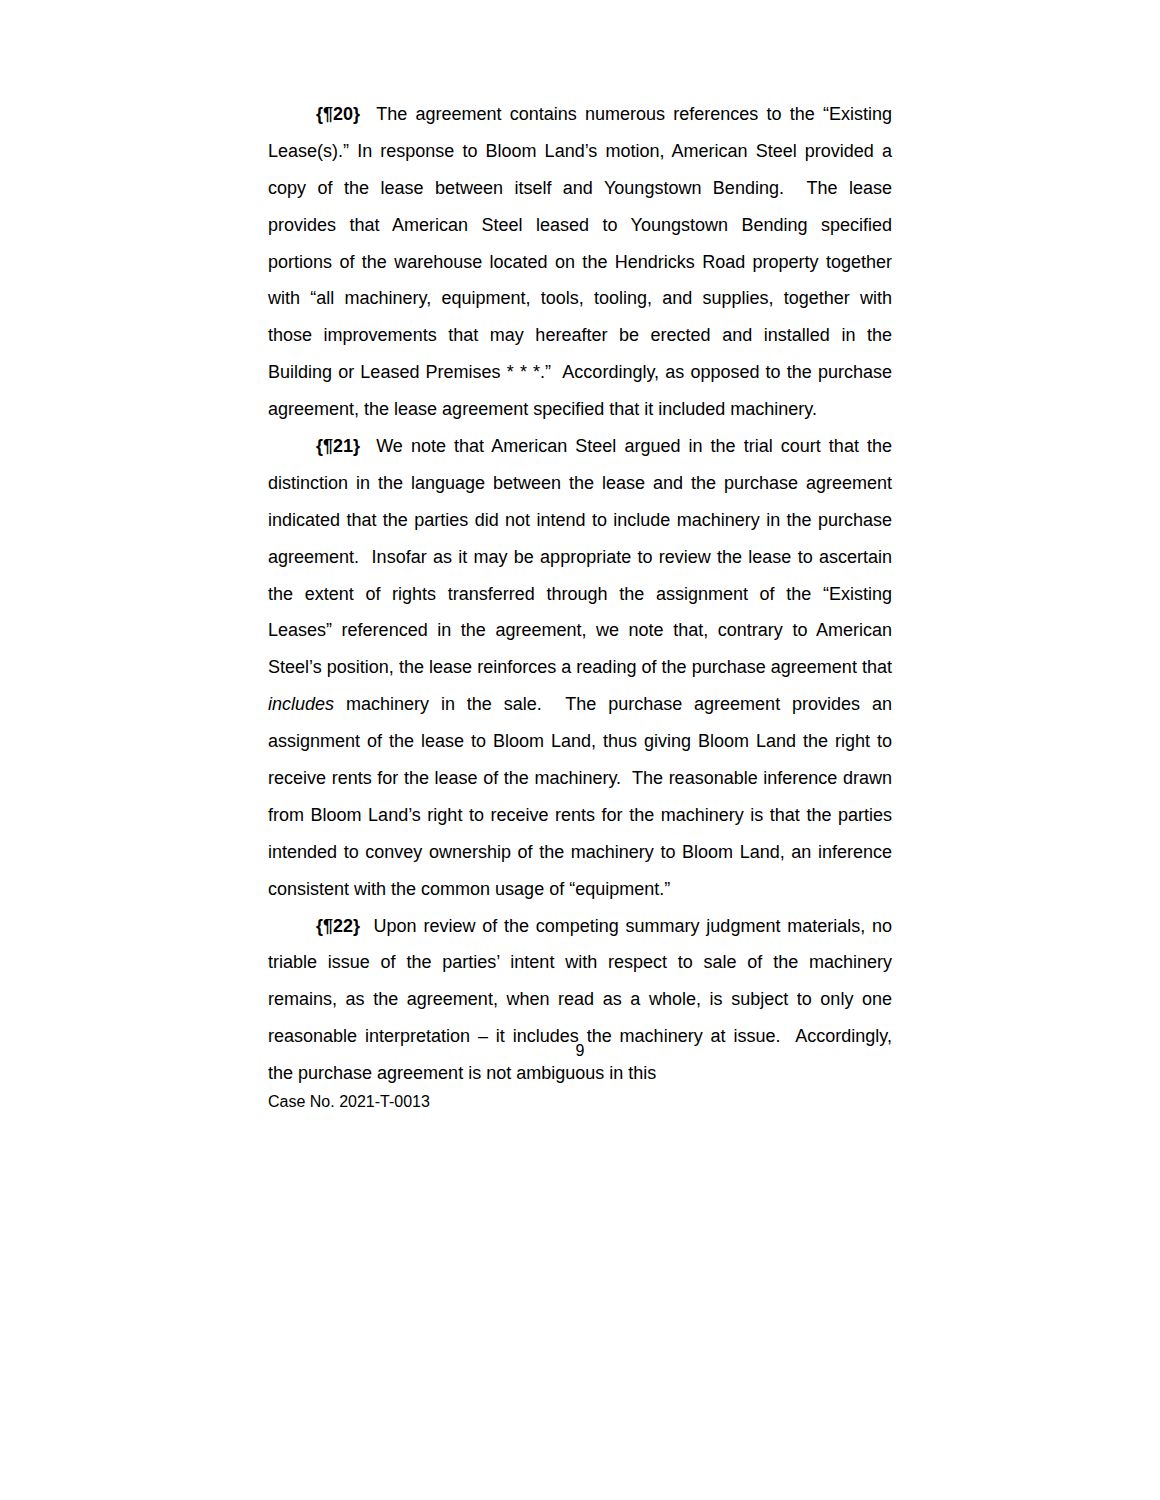{¶20} The agreement contains numerous references to the “Existing Lease(s).” In response to Bloom Land’s motion, American Steel provided a copy of the lease between itself and Youngstown Bending. The lease provides that American Steel leased to Youngstown Bending specified portions of the warehouse located on the Hendricks Road property together with “all machinery, equipment, tools, tooling, and supplies, together with those improvements that may hereafter be erected and installed in the Building or Leased Premises * * *.” Accordingly, as opposed to the purchase agreement, the lease agreement specified that it included machinery.
{¶21} We note that American Steel argued in the trial court that the distinction in the language between the lease and the purchase agreement indicated that the parties did not intend to include machinery in the purchase agreement. Insofar as it may be appropriate to review the lease to ascertain the extent of rights transferred through the assignment of the “Existing Leases” referenced in the agreement, we note that, contrary to American Steel’s position, the lease reinforces a reading of the purchase agreement that includes machinery in the sale. The purchase agreement provides an assignment of the lease to Bloom Land, thus giving Bloom Land the right to receive rents for the lease of the machinery. The reasonable inference drawn from Bloom Land’s right to receive rents for the machinery is that the parties intended to convey ownership of the machinery to Bloom Land, an inference consistent with the common usage of “equipment.”
{¶22} Upon review of the competing summary judgment materials, no triable issue of the parties’ intent with respect to sale of the machinery remains, as the agreement, when read as a whole, is subject to only one reasonable interpretation – it includes the machinery at issue. Accordingly, the purchase agreement is not ambiguous in this
9
Case No. 2021-T-0013